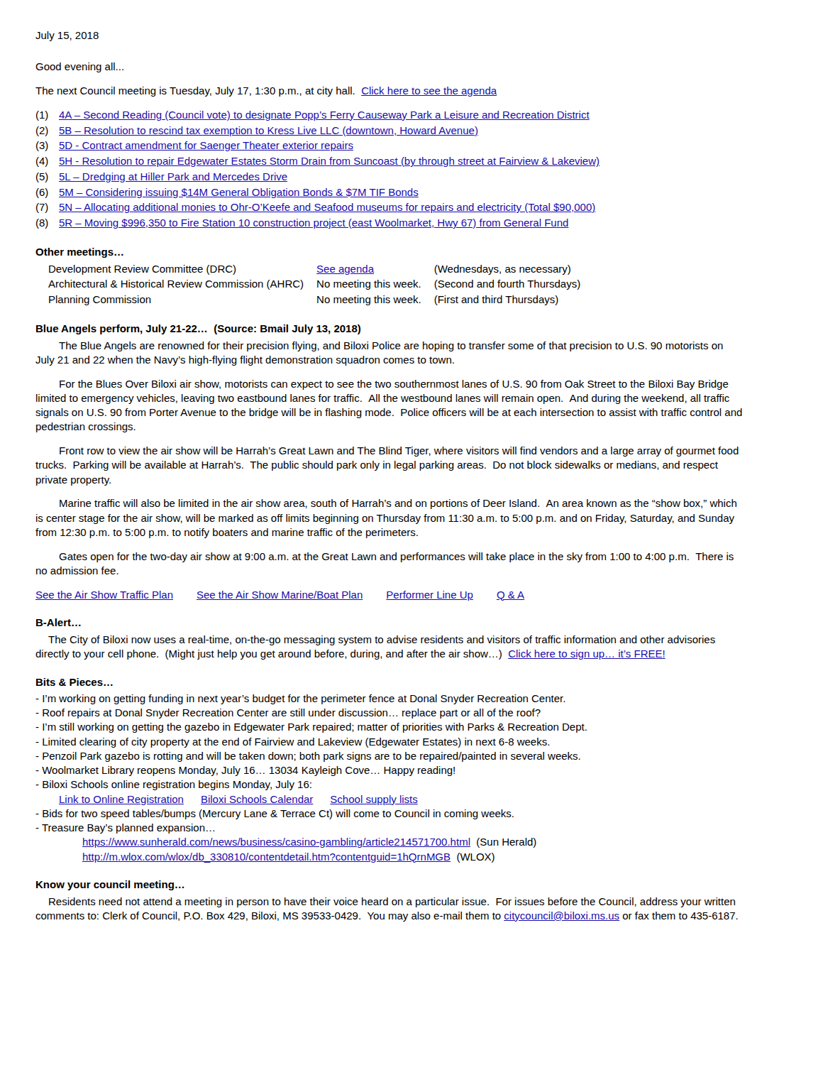July 15, 2018
Good evening all...
The next Council meeting is Tuesday, July 17, 1:30 p.m., at city hall. Click here to see the agenda
(1) 4A – Second Reading (Council vote) to designate Popp’s Ferry Causeway Park a Leisure and Recreation District
(2) 5B – Resolution to rescind tax exemption to Kress Live LLC (downtown, Howard Avenue)
(3) 5D - Contract amendment for Saenger Theater exterior repairs
(4) 5H - Resolution to repair Edgewater Estates Storm Drain from Suncoast (by through street at Fairview & Lakeview)
(5) 5L – Dredging at Hiller Park and Mercedes Drive
(6) 5M – Considering issuing $14M General Obligation Bonds & $7M TIF Bonds
(7) 5N – Allocating additional monies to Ohr-O’Keefe and Seafood museums for repairs and electricity (Total $90,000)
(8) 5R – Moving $996,350 to Fire Station 10 construction project (east Woolmarket, Hwy 67) from General Fund
Other meetings…
| Development Review Committee (DRC) | See agenda | (Wednesdays, as necessary) |
| Architectural & Historical Review Commission (AHRC) | No meeting this week. | (Second and fourth Thursdays) |
| Planning Commission | No meeting this week. | (First and third Thursdays) |
Blue Angels perform, July 21-22… (Source: Bmail July 13, 2018)
The Blue Angels are renowned for their precision flying, and Biloxi Police are hoping to transfer some of that precision to U.S. 90 motorists on July 21 and 22 when the Navy’s high-flying flight demonstration squadron comes to town.
For the Blues Over Biloxi air show, motorists can expect to see the two southernmost lanes of U.S. 90 from Oak Street to the Biloxi Bay Bridge limited to emergency vehicles, leaving two eastbound lanes for traffic. All the westbound lanes will remain open. And during the weekend, all traffic signals on U.S. 90 from Porter Avenue to the bridge will be in flashing mode. Police officers will be at each intersection to assist with traffic control and pedestrian crossings.
Front row to view the air show will be Harrah’s Great Lawn and The Blind Tiger, where visitors will find vendors and a large array of gourmet food trucks. Parking will be available at Harrah’s. The public should park only in legal parking areas. Do not block sidewalks or medians, and respect private property.
Marine traffic will also be limited in the air show area, south of Harrah’s and on portions of Deer Island. An area known as the “show box,” which is center stage for the air show, will be marked as off limits beginning on Thursday from 11:30 a.m. to 5:00 p.m. and on Friday, Saturday, and Sunday from 12:30 p.m. to 5:00 p.m. to notify boaters and marine traffic of the perimeters.
Gates open for the two-day air show at 9:00 a.m. at the Great Lawn and performances will take place in the sky from 1:00 to 4:00 p.m. There is no admission fee.
See the Air Show Traffic Plan See the Air Show Marine/Boat Plan Performer Line Up Q & A
B-Alert…
The City of Biloxi now uses a real-time, on-the-go messaging system to advise residents and visitors of traffic information and other advisories directly to your cell phone. (Might just help you get around before, during, and after the air show…) Click here to sign up… it’s FREE!
Bits & Pieces…
- I’m working on getting funding in next year’s budget for the perimeter fence at Donal Snyder Recreation Center.
- Roof repairs at Donal Snyder Recreation Center are still under discussion… replace part or all of the roof?
- I’m still working on getting the gazebo in Edgewater Park repaired; matter of priorities with Parks & Recreation Dept.
- Limited clearing of city property at the end of Fairview and Lakeview (Edgewater Estates) in next 6-8 weeks.
- Penzoil Park gazebo is rotting and will be taken down; both park signs are to be repaired/painted in several weeks.
- Woolmarket Library reopens Monday, July 16… 13034 Kayleigh Cove… Happy reading!
- Biloxi Schools online registration begins Monday, July 16:
Link to Online Registration Biloxi Schools Calendar School supply lists
- Bids for two speed tables/bumps (Mercury Lane & Terrace Ct) will come to Council in coming weeks.
- Treasure Bay’s planned expansion…
https://www.sunherald.com/news/business/casino-gambling/article214571700.html (Sun Herald)
http://m.wlox.com/wlox/db_330810/contentdetail.htm?contentguid=1hQrnMGB (WLOX)
Know your council meeting…
Residents need not attend a meeting in person to have their voice heard on a particular issue. For issues before the Council, address your written comments to: Clerk of Council, P.O. Box 429, Biloxi, MS 39533-0429. You may also e-mail them to citycouncil@biloxi.ms.us or fax them to 435-6187.